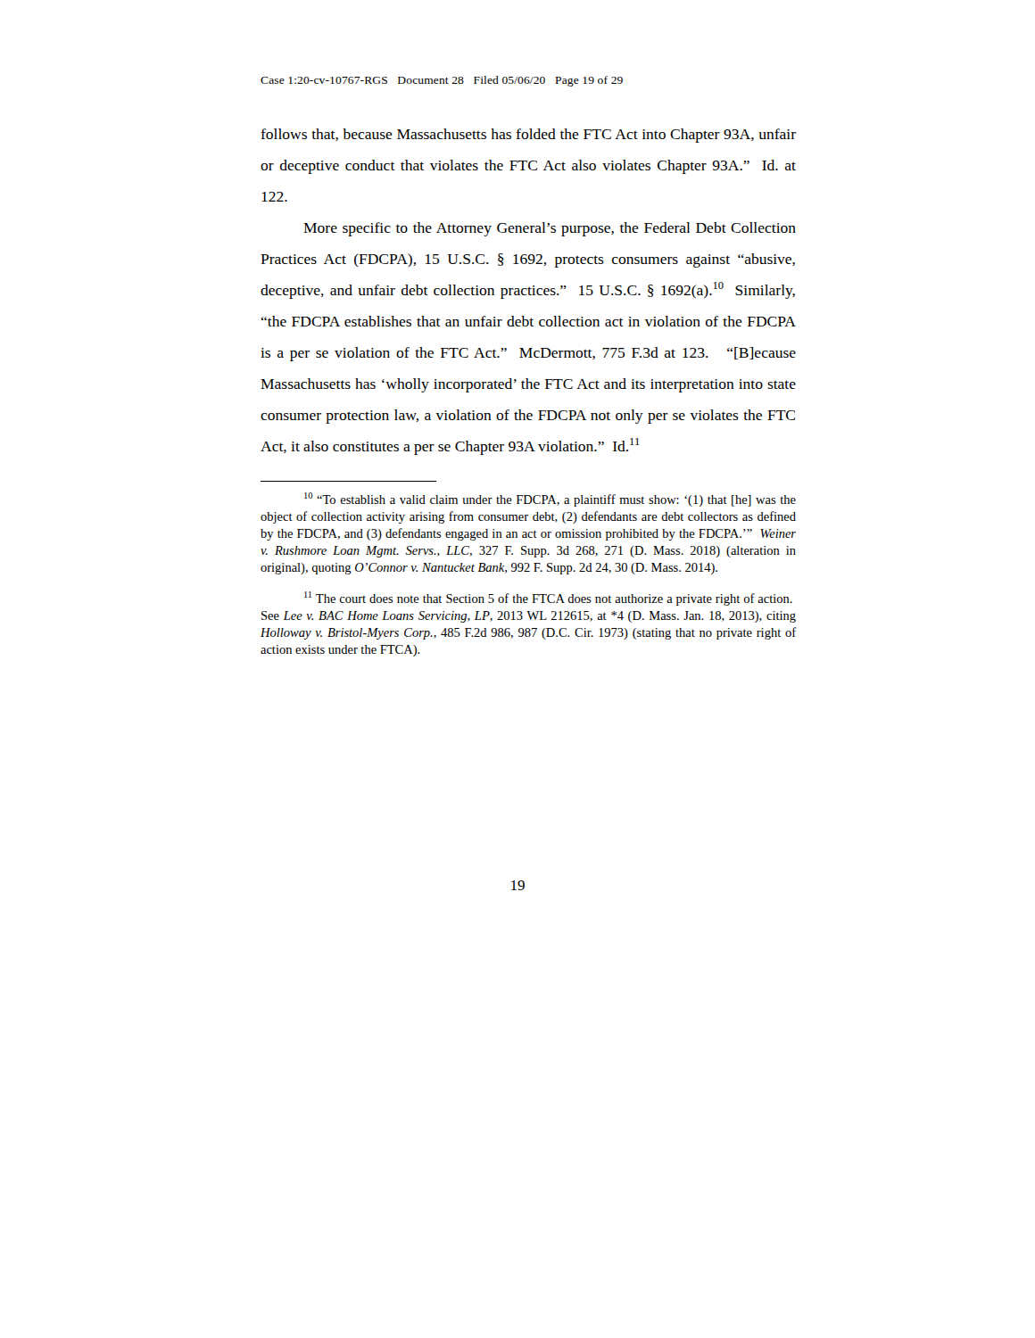Case 1:20-cv-10767-RGS Document 28 Filed 05/06/20 Page 19 of 29
follows that, because Massachusetts has folded the FTC Act into Chapter 93A, unfair or deceptive conduct that violates the FTC Act also violates Chapter 93A.” Id. at 122.
More specific to the Attorney General’s purpose, the Federal Debt Collection Practices Act (FDCPA), 15 U.S.C. § 1692, protects consumers against “abusive, deceptive, and unfair debt collection practices.” 15 U.S.C. § 1692(a).10 Similarly, “the FDCPA establishes that an unfair debt collection act in violation of the FDCPA is a per se violation of the FTC Act.” McDermott, 775 F.3d at 123. “[B]ecause Massachusetts has ‘wholly incorporated’ the FTC Act and its interpretation into state consumer protection law, a violation of the FDCPA not only per se violates the FTC Act, it also constitutes a per se Chapter 93A violation.” Id.11
10 “To establish a valid claim under the FDCPA, a plaintiff must show: ‘(1) that [he] was the object of collection activity arising from consumer debt, (2) defendants are debt collectors as defined by the FDCPA, and (3) defendants engaged in an act or omission prohibited by the FDCPA.’” Weiner v. Rushmore Loan Mgmt. Servs., LLC, 327 F. Supp. 3d 268, 271 (D. Mass. 2018) (alteration in original), quoting O’Connor v. Nantucket Bank, 992 F. Supp. 2d 24, 30 (D. Mass. 2014).
11 The court does note that Section 5 of the FTCA does not authorize a private right of action. See Lee v. BAC Home Loans Servicing, LP, 2013 WL 212615, at *4 (D. Mass. Jan. 18, 2013), citing Holloway v. Bristol-Myers Corp., 485 F.2d 986, 987 (D.C. Cir. 1973) (stating that no private right of action exists under the FTCA).
19